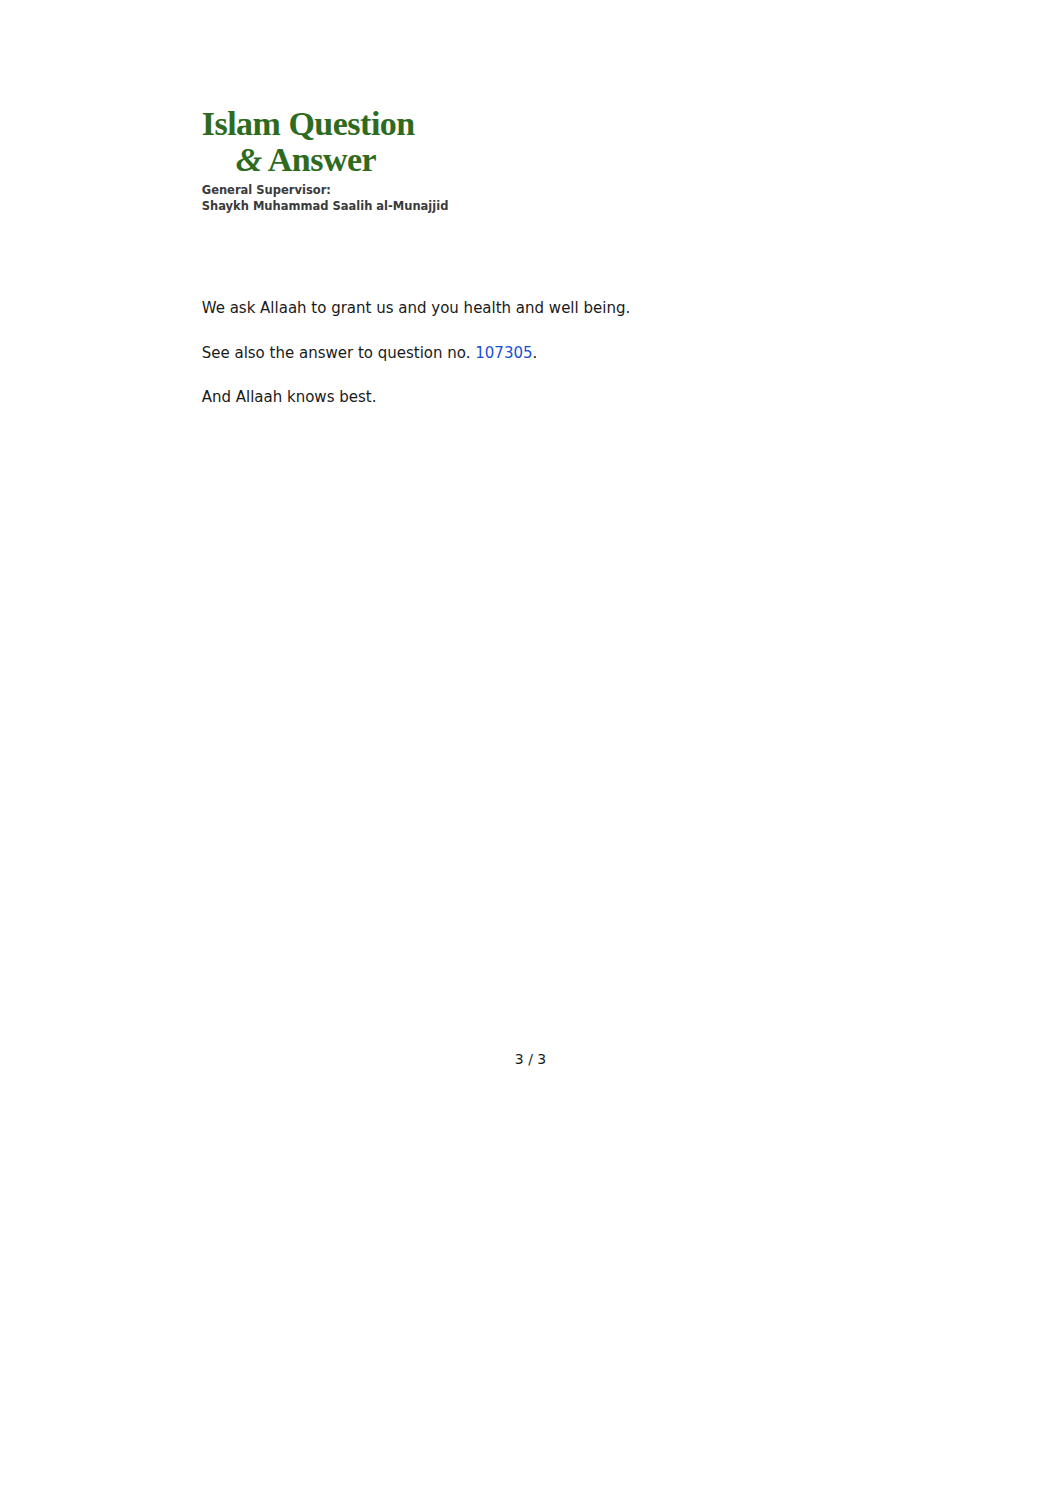Islam Question
& Answer
General Supervisor: Shaykh Muhammad Saalih al-Munajjid
We ask Allaah to grant us and you health and well being.
See also the answer to question no. 107305.
And Allaah knows best.
3 / 3